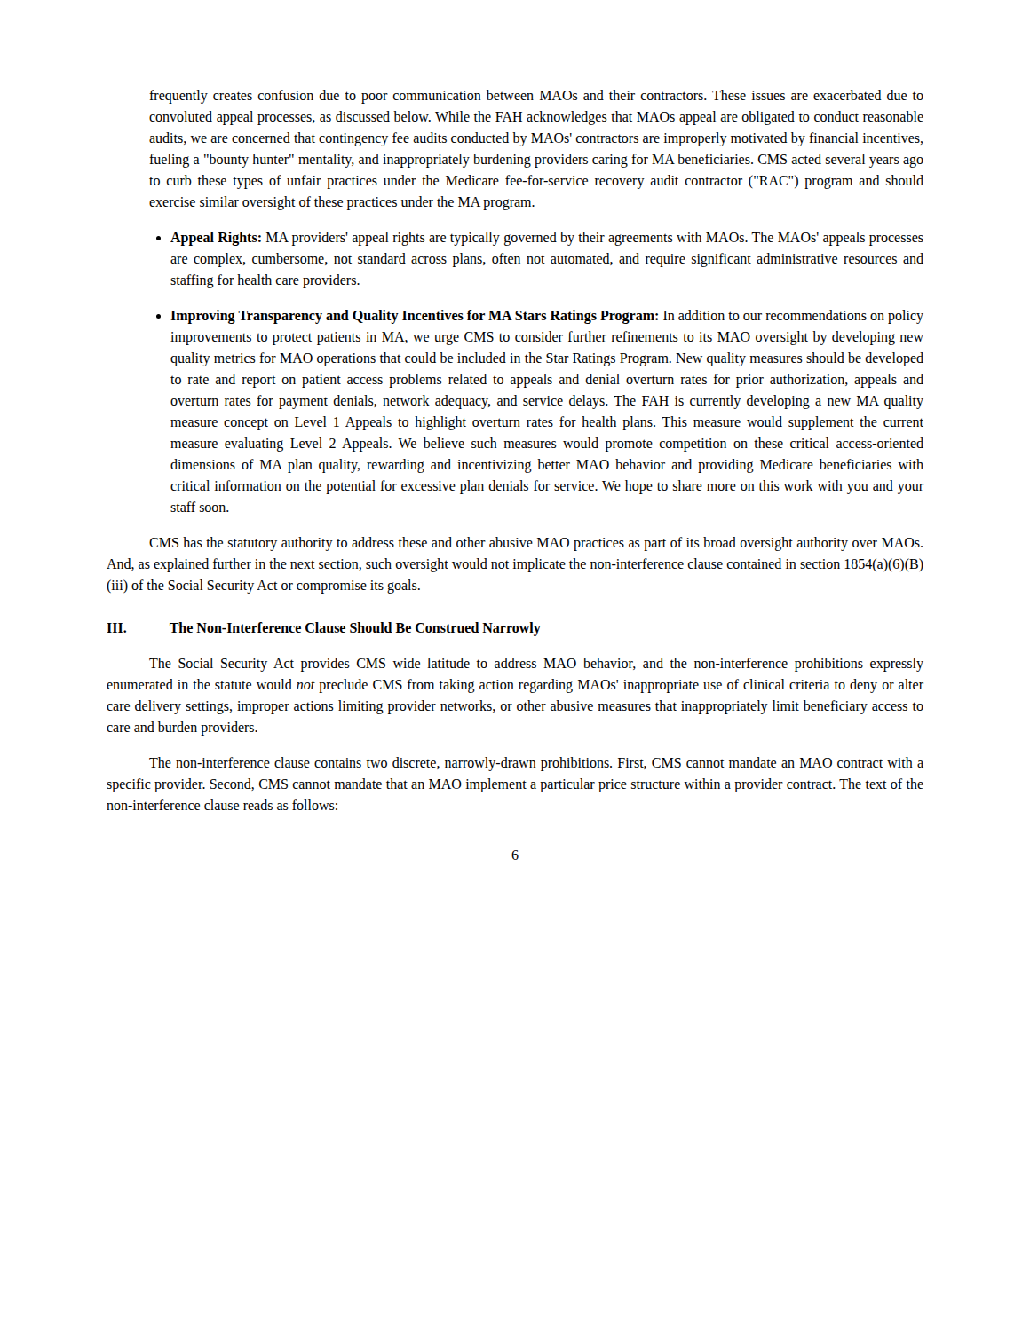frequently creates confusion due to poor communication between MAOs and their contractors. These issues are exacerbated due to convoluted appeal processes, as discussed below. While the FAH acknowledges that MAOs appeal are obligated to conduct reasonable audits, we are concerned that contingency fee audits conducted by MAOs' contractors are improperly motivated by financial incentives, fueling a "bounty hunter" mentality, and inappropriately burdening providers caring for MA beneficiaries. CMS acted several years ago to curb these types of unfair practices under the Medicare fee-for-service recovery audit contractor ("RAC") program and should exercise similar oversight of these practices under the MA program.
Appeal Rights: MA providers' appeal rights are typically governed by their agreements with MAOs. The MAOs' appeals processes are complex, cumbersome, not standard across plans, often not automated, and require significant administrative resources and staffing for health care providers.
Improving Transparency and Quality Incentives for MA Stars Ratings Program: In addition to our recommendations on policy improvements to protect patients in MA, we urge CMS to consider further refinements to its MAO oversight by developing new quality metrics for MAO operations that could be included in the Star Ratings Program. New quality measures should be developed to rate and report on patient access problems related to appeals and denial overturn rates for prior authorization, appeals and overturn rates for payment denials, network adequacy, and service delays. The FAH is currently developing a new MA quality measure concept on Level 1 Appeals to highlight overturn rates for health plans. This measure would supplement the current measure evaluating Level 2 Appeals. We believe such measures would promote competition on these critical access-oriented dimensions of MA plan quality, rewarding and incentivizing better MAO behavior and providing Medicare beneficiaries with critical information on the potential for excessive plan denials for service. We hope to share more on this work with you and your staff soon.
CMS has the statutory authority to address these and other abusive MAO practices as part of its broad oversight authority over MAOs. And, as explained further in the next section, such oversight would not implicate the non-interference clause contained in section 1854(a)(6)(B)(iii) of the Social Security Act or compromise its goals.
III. The Non-Interference Clause Should Be Construed Narrowly
The Social Security Act provides CMS wide latitude to address MAO behavior, and the non-interference prohibitions expressly enumerated in the statute would not preclude CMS from taking action regarding MAOs' inappropriate use of clinical criteria to deny or alter care delivery settings, improper actions limiting provider networks, or other abusive measures that inappropriately limit beneficiary access to care and burden providers.
The non-interference clause contains two discrete, narrowly-drawn prohibitions. First, CMS cannot mandate an MAO contract with a specific provider. Second, CMS cannot mandate that an MAO implement a particular price structure within a provider contract. The text of the non-interference clause reads as follows:
6